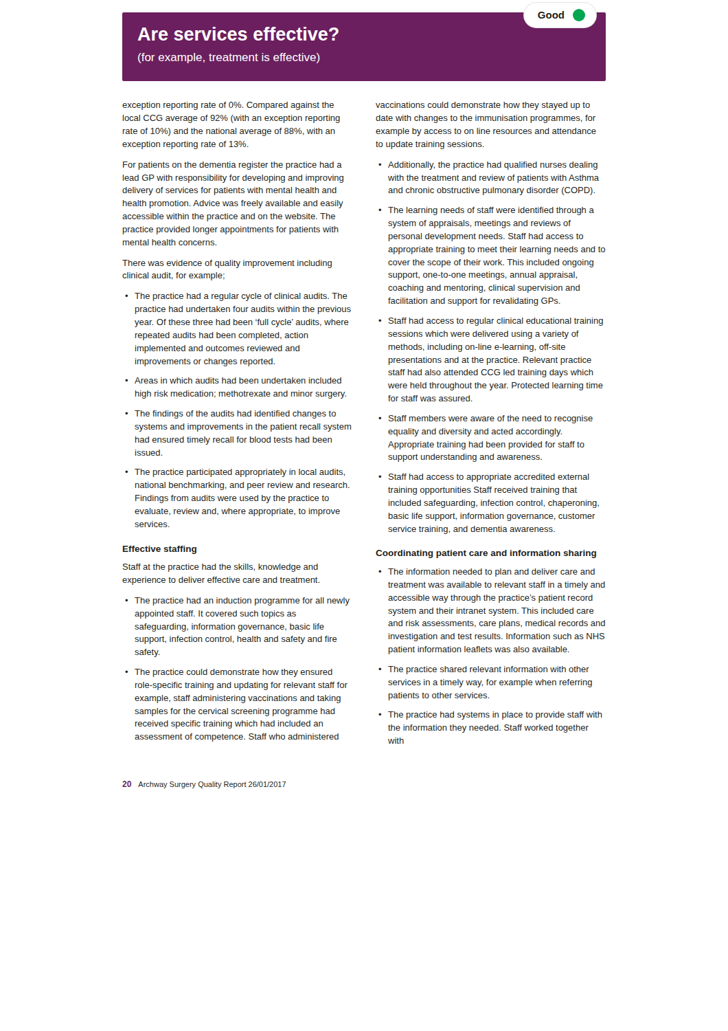Good
Are services effective?
(for example, treatment is effective)
exception reporting rate of 0%. Compared against the local CCG average of 92% (with an exception reporting rate of 10%) and the national average of 88%, with an exception reporting rate of 13%.
For patients on the dementia register the practice had a lead GP with responsibility for developing and improving delivery of services for patients with mental health and health promotion. Advice was freely available and easily accessible within the practice and on the website. The practice provided longer appointments for patients with mental health concerns.
There was evidence of quality improvement including clinical audit, for example;
The practice had a regular cycle of clinical audits. The practice had undertaken four audits within the previous year. Of these three had been ‘full cycle’ audits, where repeated audits had been completed, action implemented and outcomes reviewed and improvements or changes reported.
Areas in which audits had been undertaken included high risk medication; methotrexate and minor surgery.
The findings of the audits had identified changes to systems and improvements in the patient recall system had ensured timely recall for blood tests had been issued.
The practice participated appropriately in local audits, national benchmarking, and peer review and research. Findings from audits were used by the practice to evaluate, review and, where appropriate, to improve services.
Effective staffing
Staff at the practice had the skills, knowledge and experience to deliver effective care and treatment.
The practice had an induction programme for all newly appointed staff. It covered such topics as safeguarding, information governance, basic life support, infection control, health and safety and fire safety.
The practice could demonstrate how they ensured role-specific training and updating for relevant staff for example, staff administering vaccinations and taking samples for the cervical screening programme had received specific training which had included an assessment of competence. Staff who administered
vaccinations could demonstrate how they stayed up to date with changes to the immunisation programmes, for example by access to on line resources and attendance to update training sessions.
Additionally, the practice had qualified nurses dealing with the treatment and review of patients with Asthma and chronic obstructive pulmonary disorder (COPD).
The learning needs of staff were identified through a system of appraisals, meetings and reviews of personal development needs. Staff had access to appropriate training to meet their learning needs and to cover the scope of their work. This included ongoing support, one-to-one meetings, annual appraisal, coaching and mentoring, clinical supervision and facilitation and support for revalidating GPs.
Staff had access to regular clinical educational training sessions which were delivered using a variety of methods, including on-line e-learning, off-site presentations and at the practice. Relevant practice staff had also attended CCG led training days which were held throughout the year. Protected learning time for staff was assured.
Staff members were aware of the need to recognise equality and diversity and acted accordingly. Appropriate training had been provided for staff to support understanding and awareness.
Staff had access to appropriate accredited external training opportunities Staff received training that included safeguarding, infection control, chaperoning, basic life support, information governance, customer service training, and dementia awareness.
Coordinating patient care and information sharing
The information needed to plan and deliver care and treatment was available to relevant staff in a timely and accessible way through the practice’s patient record system and their intranet system. This included care and risk assessments, care plans, medical records and investigation and test results. Information such as NHS patient information leaflets was also available.
The practice shared relevant information with other services in a timely way, for example when referring patients to other services.
The practice had systems in place to provide staff with the information they needed. Staff worked together with
20 Archway Surgery Quality Report 26/01/2017